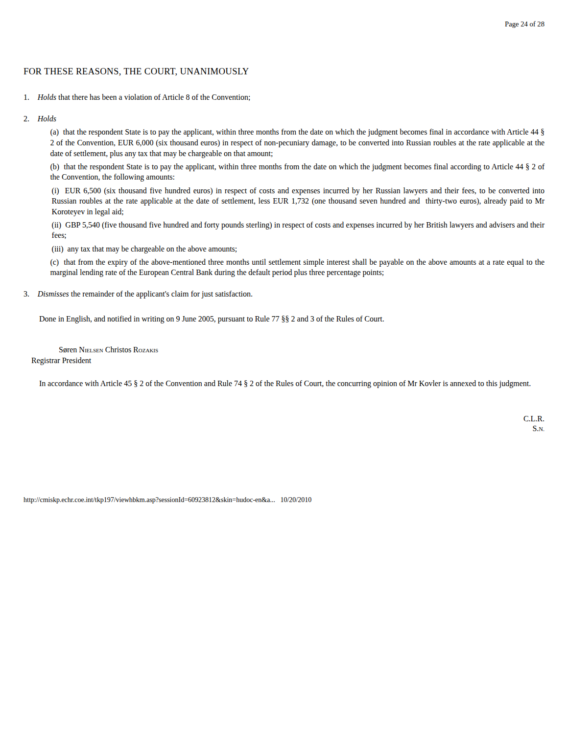Page 24 of 28
FOR THESE REASONS, THE COURT, UNANIMOUSLY
1. Holds that there has been a violation of Article 8 of the Convention;
2. Holds
(a) that the respondent State is to pay the applicant, within three months from the date on which the judgment becomes final in accordance with Article 44 § 2 of the Convention, EUR 6,000 (six thousand euros) in respect of non-pecuniary damage, to be converted into Russian roubles at the rate applicable at the date of settlement, plus any tax that may be chargeable on that amount;
(b) that the respondent State is to pay the applicant, within three months from the date on which the judgment becomes final according to Article 44 § 2 of the Convention, the following amounts:
(i) EUR 6,500 (six thousand five hundred euros) in respect of costs and expenses incurred by her Russian lawyers and their fees, to be converted into Russian roubles at the rate applicable at the date of settlement, less EUR 1,732 (one thousand seven hundred and thirty-two euros), already paid to Mr Koroteyev in legal aid;
(ii) GBP 5,540 (five thousand five hundred and forty pounds sterling) in respect of costs and expenses incurred by her British lawyers and advisers and their fees;
(iii) any tax that may be chargeable on the above amounts;
(c) that from the expiry of the above-mentioned three months until settlement simple interest shall be payable on the above amounts at a rate equal to the marginal lending rate of the European Central Bank during the default period plus three percentage points;
3. Dismisses the remainder of the applicant's claim for just satisfaction.
Done in English, and notified in writing on 9 June 2005, pursuant to Rule 77 §§ 2 and 3 of the Rules of Court.
Søren Nielsen Christos Rozakis
Registrar President
In accordance with Article 45 § 2 of the Convention and Rule 74 § 2 of the Rules of Court, the concurring opinion of Mr Kovler is annexed to this judgment.
C.L.R.
S.N.
http://cmiskp.echr.coe.int/tkp197/viewhbkm.asp?sessionId=60923812&skin=hudoc-en&a... 10/20/2010